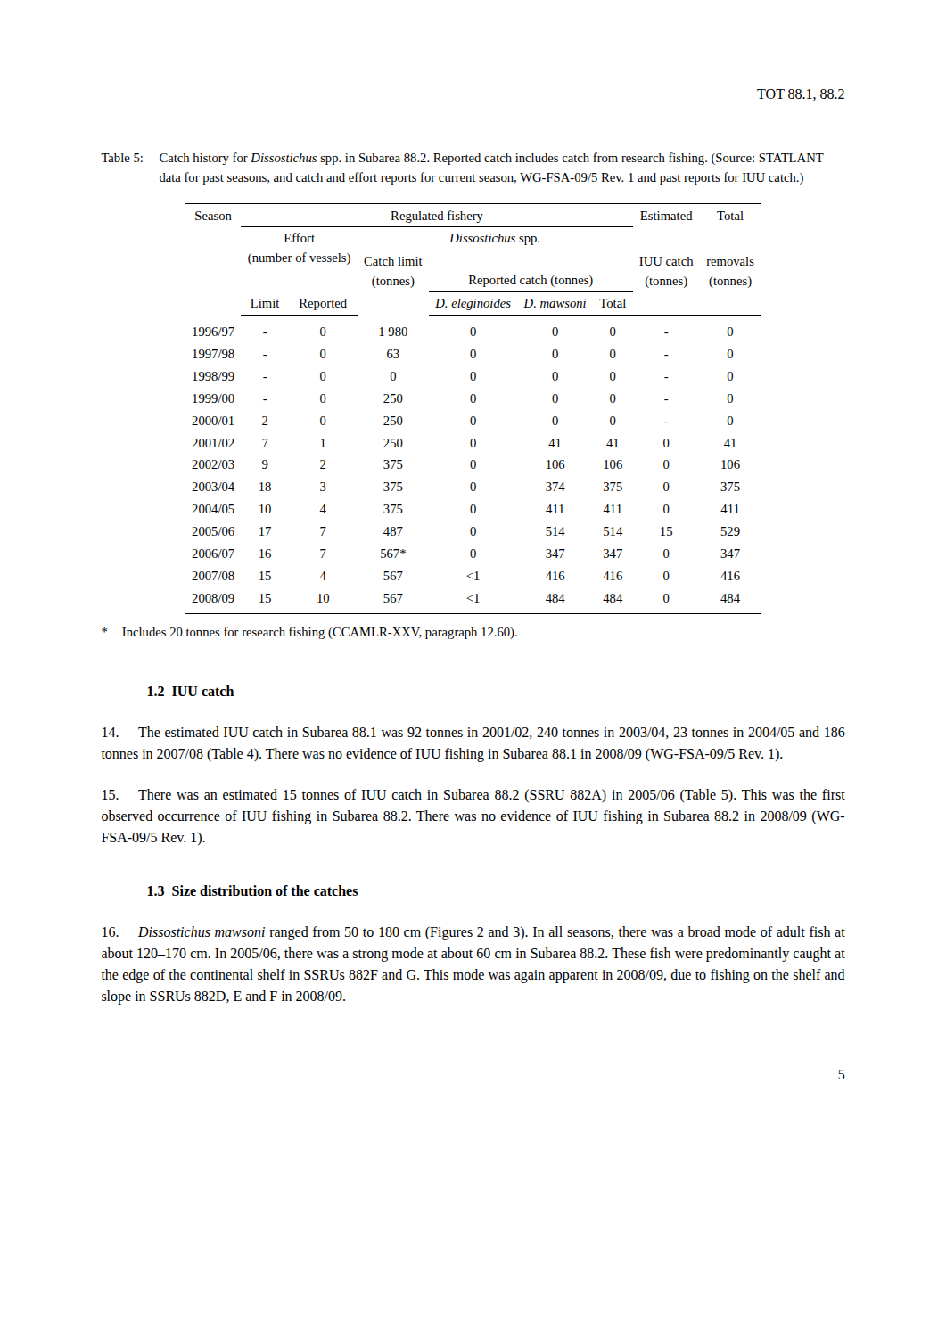TOT 88.1, 88.2
Table 5: Catch history for Dissostichus spp. in Subarea 88.2. Reported catch includes catch from research fishing. (Source: STATLANT data for past seasons, and catch and effort reports for current season, WG-FSA-09/5 Rev. 1 and past reports for IUU catch.)
| Season | Regulated fishery | Estimated | Total |
| --- | --- | --- | --- |
| Effort (number of vessels) | Dissostichus spp. |
| Catch limit (tonnes) | Reported catch (tonnes) | IUU catch (tonnes) | removals (tonnes) |
| Limit | Reported | D. eleginoides | D. mawsoni | Total | | |
| 1996/97 | - | 0 | 1 980 | 0 | 0 | 0 | - | 0 |
| 1997/98 | - | 0 | 63 | 0 | 0 | 0 | - | 0 |
| 1998/99 | - | 0 | 0 | 0 | 0 | 0 | - | 0 |
| 1999/00 | - | 0 | 250 | 0 | 0 | 0 | - | 0 |
| 2000/01 | 2 | 0 | 250 | 0 | 0 | 0 | - | 0 |
| 2001/02 | 7 | 1 | 250 | 0 | 41 | 41 | 0 | 41 |
| 2002/03 | 9 | 2 | 375 | 0 | 106 | 106 | 0 | 106 |
| 2003/04 | 18 | 3 | 375 | 0 | 374 | 375 | 0 | 375 |
| 2004/05 | 10 | 4 | 375 | 0 | 411 | 411 | 0 | 411 |
| 2005/06 | 17 | 7 | 487 | 0 | 514 | 514 | 15 | 529 |
| 2006/07 | 16 | 7 | 567* | 0 | 347 | 347 | 0 | 347 |
| 2007/08 | 15 | 4 | 567 | <1 | 416 | 416 | 0 | 416 |
| 2008/09 | 15 | 10 | 567 | <1 | 484 | 484 | 0 | 484 |
*Includes 20 tonnes for research fishing (CCAMLR-XXV, paragraph 12.60).
1.2 IUU catch
14. The estimated IUU catch in Subarea 88.1 was 92 tonnes in 2001/02, 240 tonnes in 2003/04, 23 tonnes in 2004/05 and 186 tonnes in 2007/08 (Table 4). There was no evidence of IUU fishing in Subarea 88.1 in 2008/09 (WG-FSA-09/5 Rev. 1).
15. There was an estimated 15 tonnes of IUU catch in Subarea 88.2 (SSRU 882A) in 2005/06 (Table 5). This was the first observed occurrence of IUU fishing in Subarea 88.2. There was no evidence of IUU fishing in Subarea 88.2 in 2008/09 (WG-FSA-09/5 Rev. 1).
1.3 Size distribution of the catches
16. Dissostichus mawsoni ranged from 50 to 180 cm (Figures 2 and 3). In all seasons, there was a broad mode of adult fish at about 120–170 cm. In 2005/06, there was a strong mode at about 60 cm in Subarea 88.2. These fish were predominantly caught at the edge of the continental shelf in SSRUs 882F and G. This mode was again apparent in 2008/09, due to fishing on the shelf and slope in SSRUs 882D, E and F in 2008/09.
5